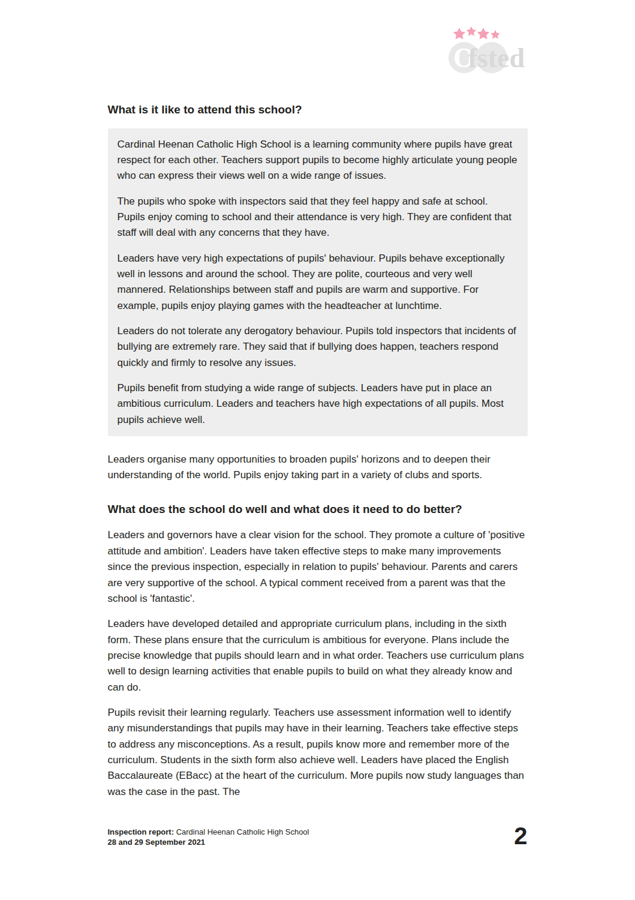O fsted
What is it like to attend this school?
Cardinal Heenan Catholic High School is a learning community where pupils have great respect for each other. Teachers support pupils to become highly articulate young people who can express their views well on a wide range of issues.
The pupils who spoke with inspectors said that they feel happy and safe at school. Pupils enjoy coming to school and their attendance is very high. They are confident that staff will deal with any concerns that they have.
Leaders have very high expectations of pupils' behaviour. Pupils behave exceptionally well in lessons and around the school. They are polite, courteous and very well mannered. Relationships between staff and pupils are warm and supportive. For example, pupils enjoy playing games with the headteacher at lunchtime.
Leaders do not tolerate any derogatory behaviour. Pupils told inspectors that incidents of bullying are extremely rare. They said that if bullying does happen, teachers respond quickly and firmly to resolve any issues.
Pupils benefit from studying a wide range of subjects. Leaders have put in place an ambitious curriculum. Leaders and teachers have high expectations of all pupils. Most pupils achieve well.
Leaders organise many opportunities to broaden pupils' horizons and to deepen their understanding of the world. Pupils enjoy taking part in a variety of clubs and sports.
What does the school do well and what does it need to do better?
Leaders and governors have a clear vision for the school. They promote a culture of 'positive attitude and ambition'. Leaders have taken effective steps to make many improvements since the previous inspection, especially in relation to pupils' behaviour. Parents and carers are very supportive of the school. A typical comment received from a parent was that the school is 'fantastic'.
Leaders have developed detailed and appropriate curriculum plans, including in the sixth form. These plans ensure that the curriculum is ambitious for everyone. Plans include the precise knowledge that pupils should learn and in what order. Teachers use curriculum plans well to design learning activities that enable pupils to build on what they already know and can do.
Pupils revisit their learning regularly. Teachers use assessment information well to identify any misunderstandings that pupils may have in their learning. Teachers take effective steps to address any misconceptions. As a result, pupils know more and remember more of the curriculum. Students in the sixth form also achieve well. Leaders have placed the English Baccalaureate (EBacc) at the heart of the curriculum. More pupils now study languages than was the case in the past. The
Inspection report: Cardinal Heenan Catholic High School
28 and 29 September 2021
2